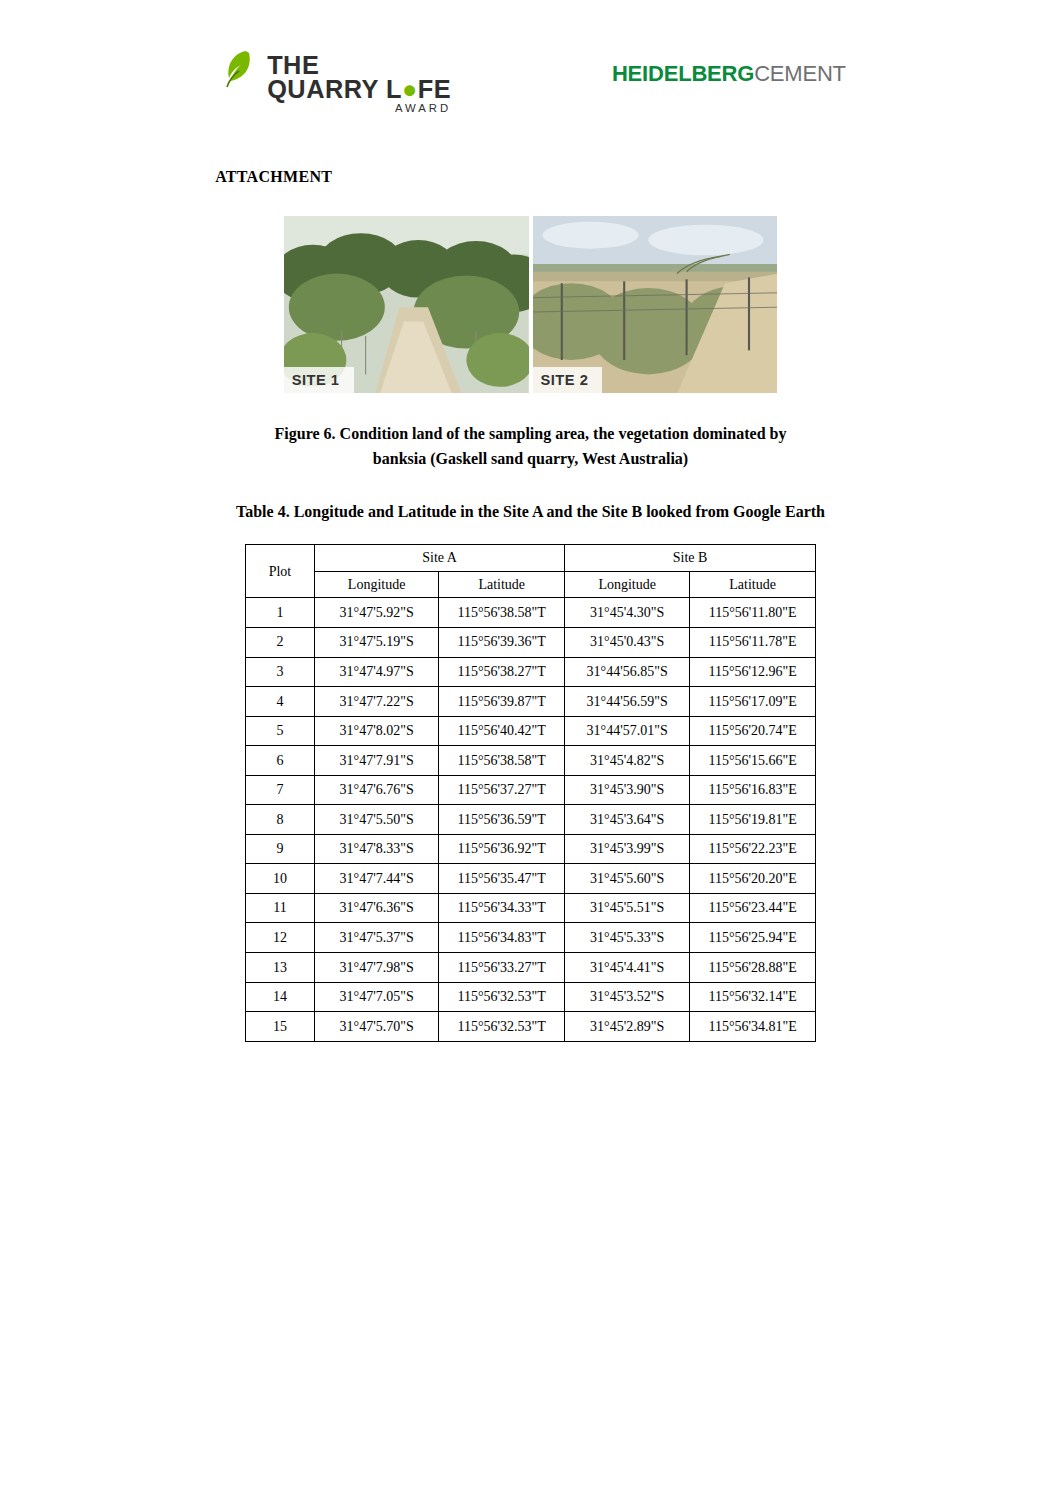THE QUARRY L●FE AWARD
HEIDELBERG CEMENT
ATTACHMENT
SITE 1
SITE 2
Figure 6. Condition land of the sampling area, the vegetation dominated by banksia (Gaskell sand quarry, West Australia)
Table 4. Longitude and Latitude in the Site A and the Site B looked from Google Earth
| Plot | Site A | Site B |
| --- | --- | --- |
| Longitude | Latitude | Longitude | Latitude |
| 1 | 31°47'5.92"S | 115°56'38.58"T | 31°45'4.30"S | 115°56'11.80"E |
| 2 | 31°47'5.19"S | 115°56'39.36"T | 31°45'0.43"S | 115°56'11.78"E |
| 3 | 31°47'4.97"S | 115°56'38.27"T | 31°44'56.85"S | 115°56'12.96"E |
| 4 | 31°47'7.22"S | 115°56'39.87"T | 31°44'56.59"S | 115°56'17.09"E |
| 5 | 31°47'8.02"S | 115°56'40.42"T | 31°44'57.01"S | 115°56'20.74"E |
| 6 | 31°47'7.91"S | 115°56'38.58"T | 31°45'4.82"S | 115°56'15.66"E |
| 7 | 31°47'6.76"S | 115°56'37.27"T | 31°45'3.90"S | 115°56'16.83"E |
| 8 | 31°47'5.50"S | 115°56'36.59"T | 31°45'3.64"S | 115°56'19.81"E |
| 9 | 31°47'8.33"S | 115°56'36.92"T | 31°45'3.99"S | 115°56'22.23"E |
| 10 | 31°47'7.44"S | 115°56'35.47"T | 31°45'5.60"S | 115°56'20.20"E |
| 11 | 31°47'6.36"S | 115°56'34.33"T | 31°45'5.51"S | 115°56'23.44"E |
| 12 | 31°47'5.37"S | 115°56'34.83"T | 31°45'5.33"S | 115°56'25.94"E |
| 13 | 31°47'7.98"S | 115°56'33.27"T | 31°45'4.41"S | 115°56'28.88"E |
| 14 | 31°47'7.05"S | 115°56'32.53"T | 31°45'3.52"S | 115°56'32.14"E |
| 15 | 31°47'5.70"S | 115°56'32.53"T | 31°45'2.89"S | 115°56'34.81"E |